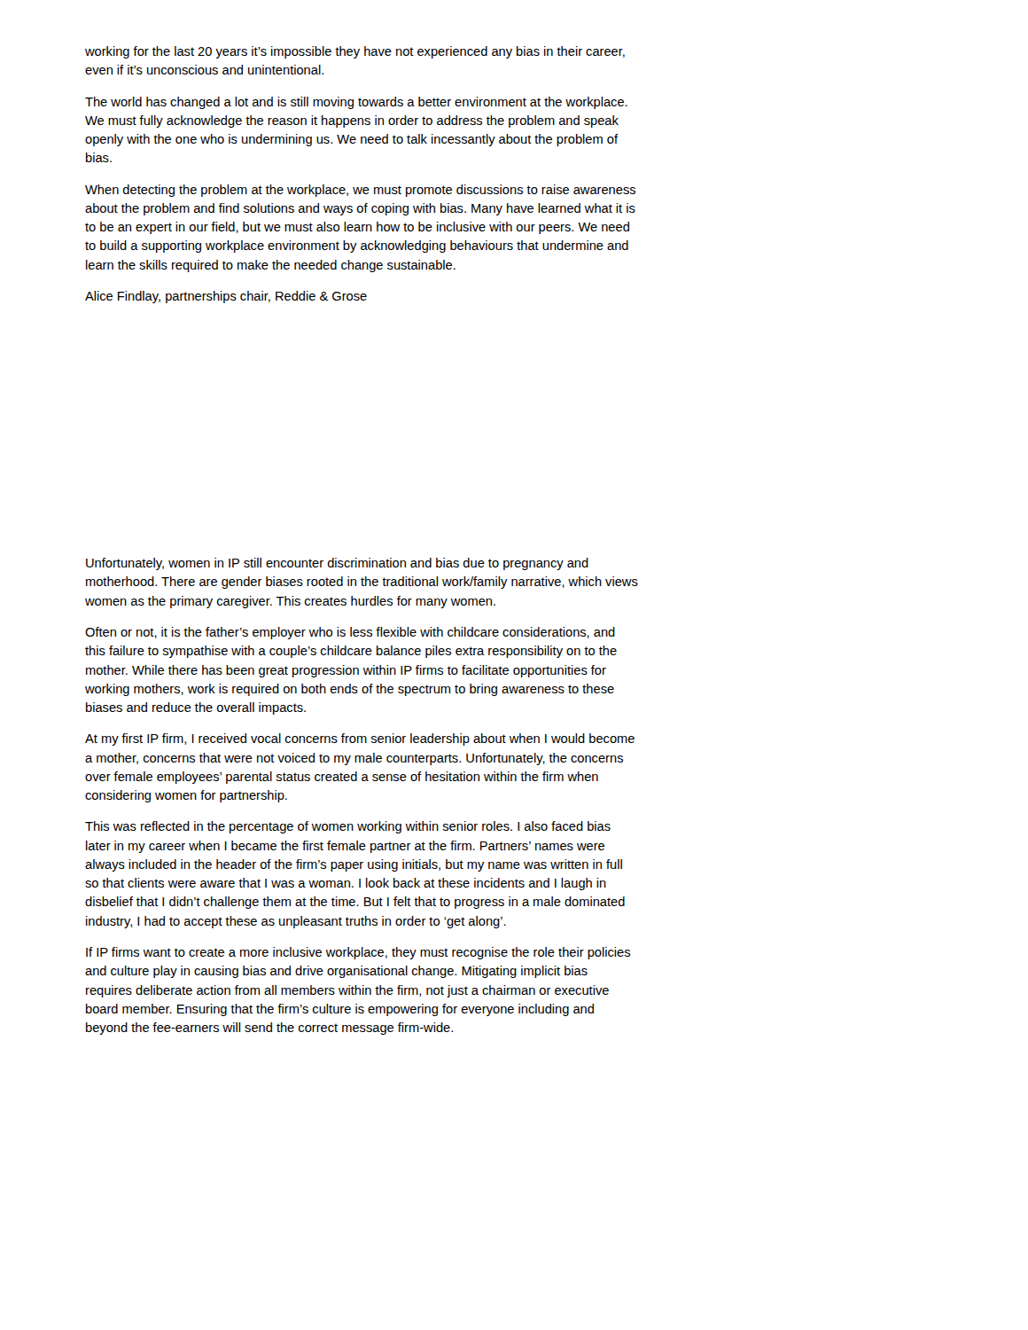working for the last 20 years it’s impossible they have not experienced any bias in their career, even if it’s unconscious and unintentional.
The world has changed a lot and is still moving towards a better environment at the workplace. We must fully acknowledge the reason it happens in order to address the problem and speak openly with the one who is undermining us. We need to talk incessantly about the problem of bias.
When detecting the problem at the workplace, we must promote discussions to raise awareness about the problem and find solutions and ways of coping with bias. Many have learned what it is to be an expert in our field, but we must also learn how to be inclusive with our peers. We need to build a supporting workplace environment by acknowledging behaviours that undermine and learn the skills required to make the needed change sustainable.
Alice Findlay, partnerships chair, Reddie & Grose
Unfortunately, women in IP still encounter discrimination and bias due to pregnancy and motherhood. There are gender biases rooted in the traditional work/family narrative, which views women as the primary caregiver. This creates hurdles for many women.
Often or not, it is the father’s employer who is less flexible with childcare considerations, and this failure to sympathise with a couple’s childcare balance piles extra responsibility on to the mother. While there has been great progression within IP firms to facilitate opportunities for working mothers, work is required on both ends of the spectrum to bring awareness to these biases and reduce the overall impacts.
At my first IP firm, I received vocal concerns from senior leadership about when I would become a mother, concerns that were not voiced to my male counterparts. Unfortunately, the concerns over female employees’ parental status created a sense of hesitation within the firm when considering women for partnership.
This was reflected in the percentage of women working within senior roles. I also faced bias later in my career when I became the first female partner at the firm. Partners’ names were always included in the header of the firm’s paper using initials, but my name was written in full so that clients were aware that I was a woman. I look back at these incidents and I laugh in disbelief that I didn’t challenge them at the time. But I felt that to progress in a male dominated industry, I had to accept these as unpleasant truths in order to ‘get along’.
If IP firms want to create a more inclusive workplace, they must recognise the role their policies and culture play in causing bias and drive organisational change. Mitigating implicit bias requires deliberate action from all members within the firm, not just a chairman or executive board member. Ensuring that the firm’s culture is empowering for everyone including and beyond the fee-earners will send the correct message firm-wide.